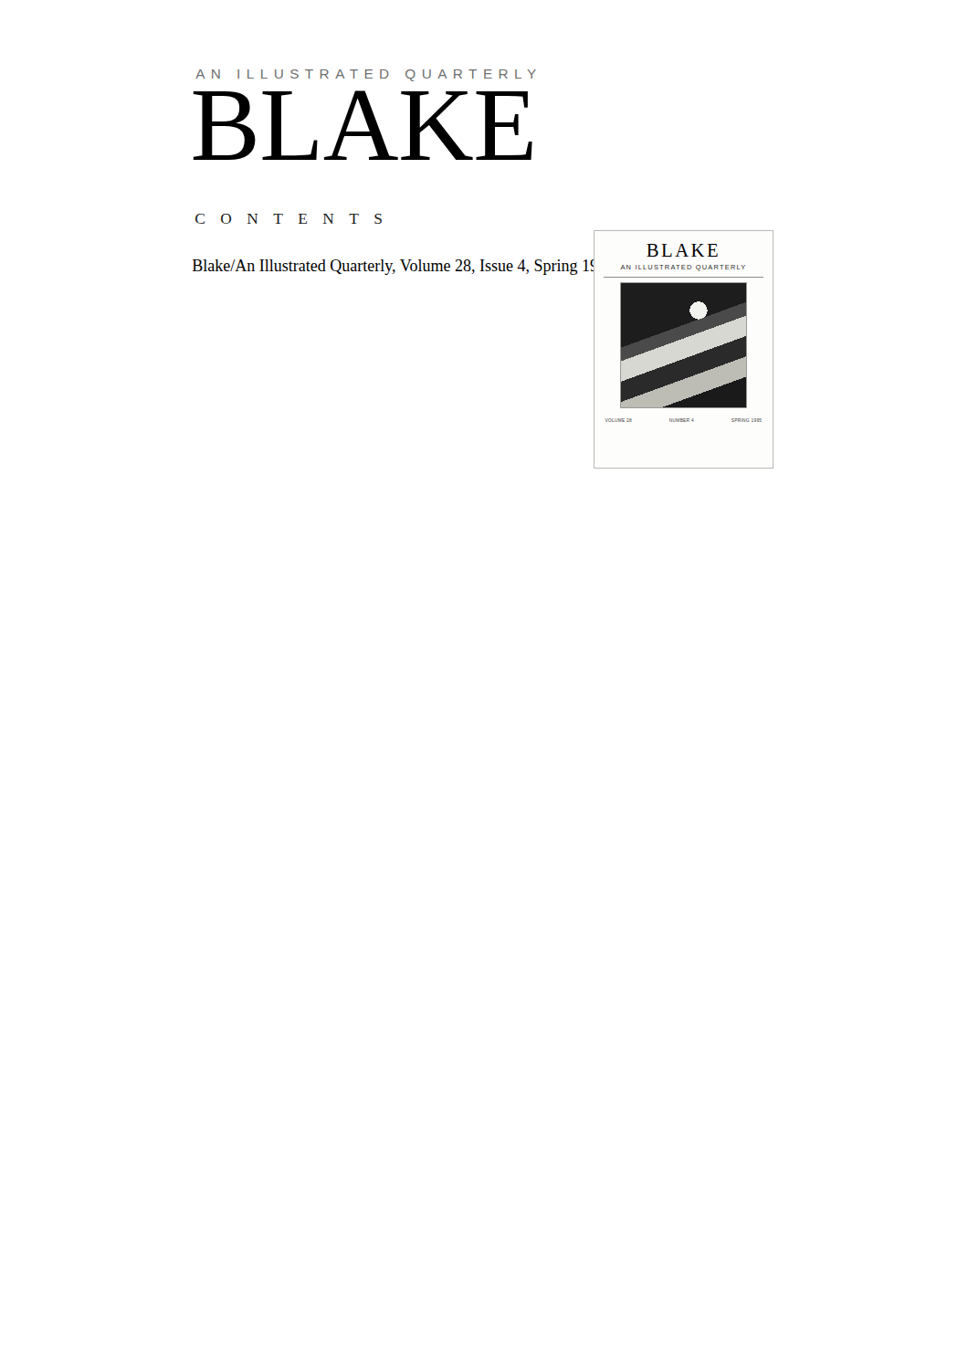An Illustrated Quarterly
BLAKE
CONTENTS
Blake/An Illustrated Quarterly, Volume 28, Issue 4, Spring 1995, pp. 117-119
BLAKE
An Illustrated Quarterly
Volume 28 Number 4 Spring 1995